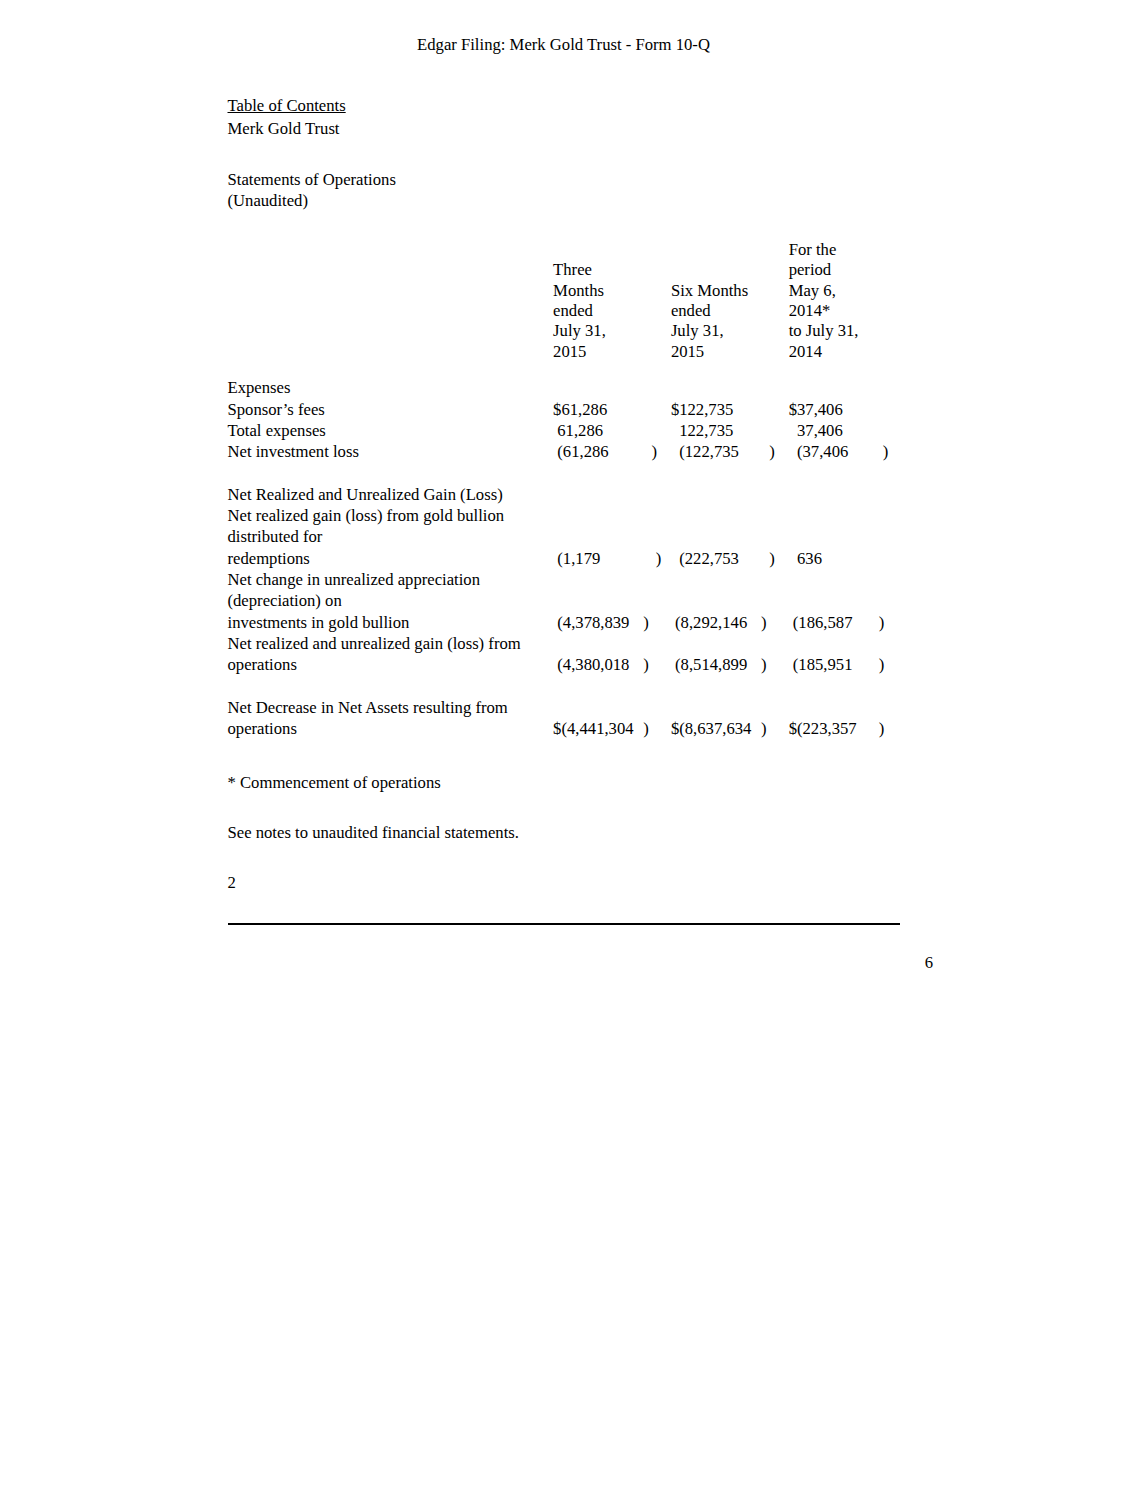Edgar Filing: Merk Gold Trust - Form 10-Q
Table of Contents
Merk Gold Trust
Statements of Operations
(Unaudited)
| | Three Months ended July 31, 2015 | Six Months ended July 31, 2015 | For the period May 6, 2014* to July 31, 2014 |
| --- | --- | --- | --- |
| Expenses | | | | | | |
| Sponsor’s fees | $61,286 | | $122,735 | | $37,406 | |
| Total expenses | 61,286 | | 122,735 | | 37,406 | |
| Net investment loss | (61,286 | ) | (122,735 | ) | (37,406 | ) |
| Net Realized and Unrealized Gain (Loss) | | | | | | |
| Net realized gain (loss) from gold bullion distributed for | | | | | | |
| redemptions | (1,179 | ) | (222,753 | ) | 636 | |
| Net change in unrealized appreciation (depreciation) on | | | | | | |
| investments in gold bullion | (4,378,839 | ) | (8,292,146 | ) | (186,587 | ) |
| Net realized and unrealized gain (loss) from operations | (4,380,018 | ) | (8,514,899 | ) | (185,951 | ) |
| Net Decrease in Net Assets resulting from operations | $(4,441,304 | ) | $(8,637,634 | ) | $(223,357 | ) |
* Commencement of operations
See notes to unaudited financial statements.
2
6